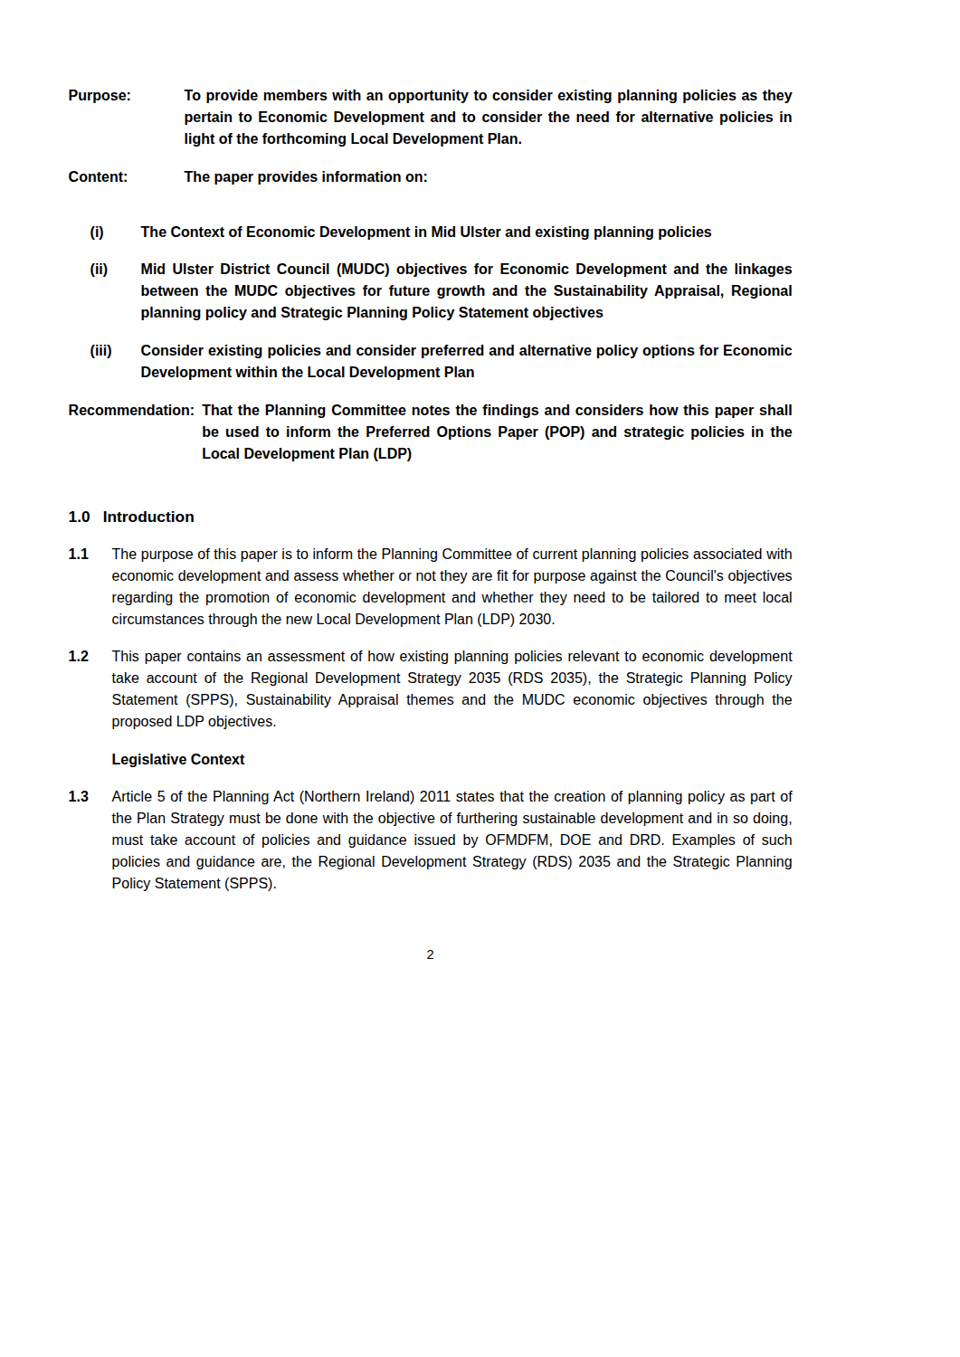| Purpose: | To provide members with an opportunity to consider existing planning policies as they pertain to Economic Development and to consider the need for alternative policies in light of the forthcoming Local Development Plan. |
| Content: | The paper provides information on: |
| (i) | The Context of Economic Development in Mid Ulster and existing planning policies |
| (ii) | Mid Ulster District Council (MUDC) objectives for Economic Development and the linkages between the MUDC objectives for future growth and the Sustainability Appraisal, Regional planning policy and Strategic Planning Policy Statement objectives |
| (iii) | Consider existing policies and consider preferred and alternative policy options for Economic Development within the Local Development Plan |
| Recommendation: | That the Planning Committee notes the findings and considers how this paper shall be used to inform the Preferred Options Paper (POP) and strategic policies in the Local Development Plan (LDP) |
1.0 Introduction
| 1.1 | The purpose of this paper is to inform the Planning Committee of current planning policies associated with economic development and assess whether or not they are fit for purpose against the Council's objectives regarding the promotion of economic development and whether they need to be tailored to meet local circumstances through the new Local Development Plan (LDP) 2030. |
| 1.2 | This paper contains an assessment of how existing planning policies relevant to economic development take account of the Regional Development Strategy 2035 (RDS 2035), the Strategic Planning Policy Statement (SPPS), Sustainability Appraisal themes and the MUDC economic objectives through the proposed LDP objectives. |
| | Legislative Context |
| 1.3 | Article 5 of the Planning Act (Northern Ireland) 2011 states that the creation of planning policy as part of the Plan Strategy must be done with the objective of furthering sustainable development and in so doing, must take account of policies and guidance issued by OFMDFM, DOE and DRD. Examples of such policies and guidance are, the Regional Development Strategy (RDS) 2035 and the Strategic Planning Policy Statement (SPPS). |
2